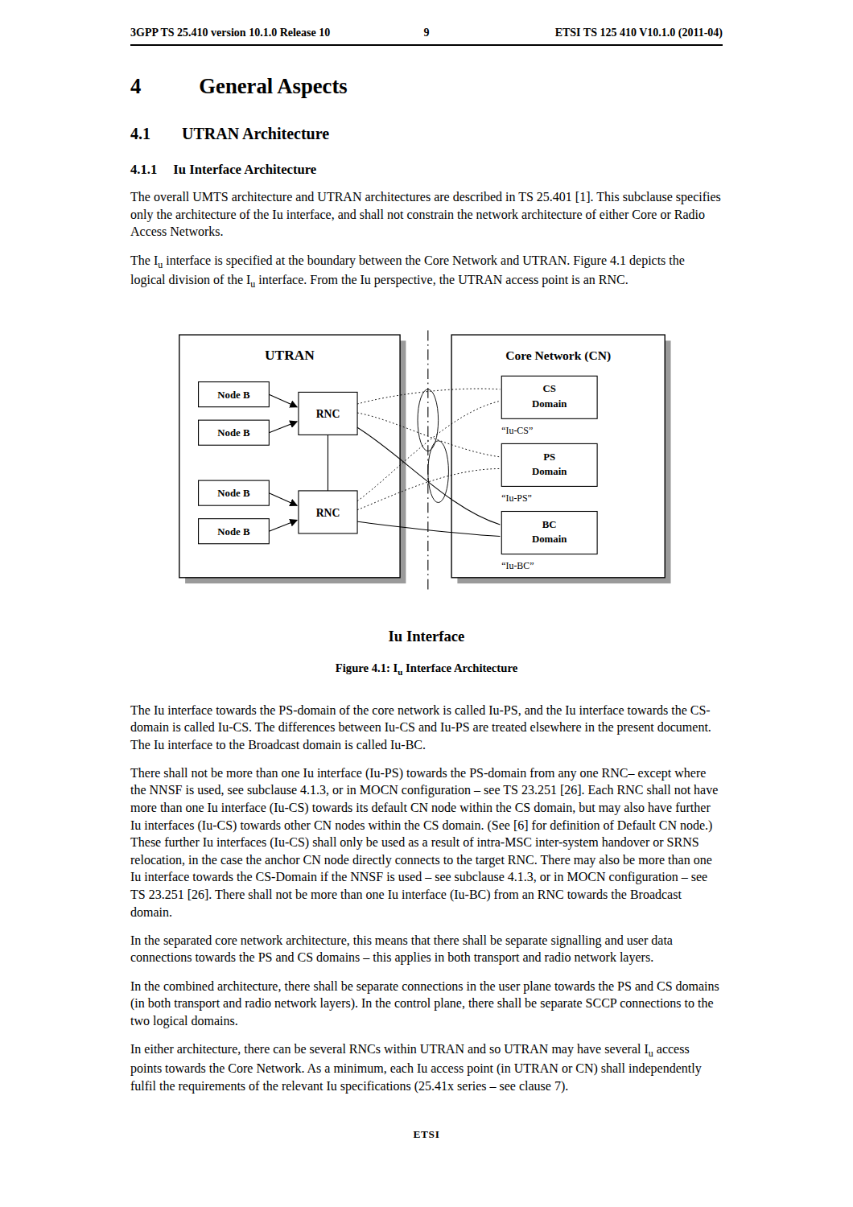3GPP TS 25.410 version 10.1.0 Release 10
9
ETSI TS 125 410 V10.1.0 (2011-04)
4 General Aspects
4.1 UTRAN Architecture
4.1.1 Iu Interface Architecture
The overall UMTS architecture and UTRAN architectures are described in TS 25.401 [1]. This subclause specifies only the architecture of the Iu interface, and shall not constrain the network architecture of either Core or Radio Access Networks.
The Iu interface is specified at the boundary between the Core Network and UTRAN. Figure 4.1 depicts the logical division of the Iu interface. From the Iu perspective, the UTRAN access point is an RNC.
UTRAN Node B Node B Node B Node B RNC RNC Core Network (CN) CS Domain “Iu-CS” PS Domain “Iu-PS” BC Domain “Iu-BC”
Iu Interface
Figure 4.1: Iu Interface Architecture
The Iu interface towards the PS-domain of the core network is called Iu-PS, and the Iu interface towards the CS-domain is called Iu-CS. The differences between Iu-CS and Iu-PS are treated elsewhere in the present document. The Iu interface to the Broadcast domain is called Iu-BC.
There shall not be more than one Iu interface (Iu-PS) towards the PS-domain from any one RNC– except where the NNSF is used, see subclause 4.1.3, or in MOCN configuration – see TS 23.251 [26]. Each RNC shall not have more than one Iu interface (Iu-CS) towards its default CN node within the CS domain, but may also have further Iu interfaces (Iu-CS) towards other CN nodes within the CS domain. (See [6] for definition of Default CN node.) These further Iu interfaces (Iu-CS) shall only be used as a result of intra-MSC inter-system handover or SRNS relocation, in the case the anchor CN node directly connects to the target RNC. There may also be more than one Iu interface towards the CS-Domain if the NNSF is used – see subclause 4.1.3, or in MOCN configuration – see TS 23.251 [26]. There shall not be more than one Iu interface (Iu-BC) from an RNC towards the Broadcast domain.
In the separated core network architecture, this means that there shall be separate signalling and user data connections towards the PS and CS domains – this applies in both transport and radio network layers.
In the combined architecture, there shall be separate connections in the user plane towards the PS and CS domains (in both transport and radio network layers). In the control plane, there shall be separate SCCP connections to the two logical domains.
In either architecture, there can be several RNCs within UTRAN and so UTRAN may have several Iu access points towards the Core Network. As a minimum, each Iu access point (in UTRAN or CN) shall independently fulfil the requirements of the relevant Iu specifications (25.41x series – see clause 7).
ETSI